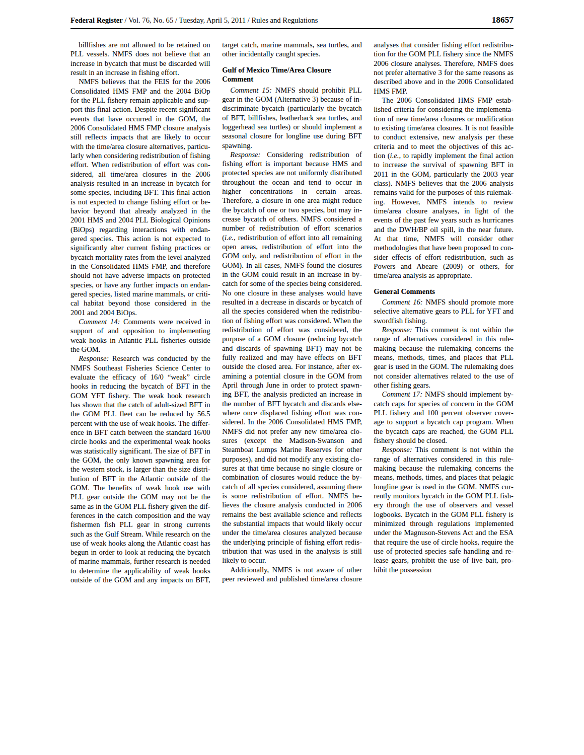Federal Register / Vol. 76, No. 65 / Tuesday, April 5, 2011 / Rules and Regulations
18657
billfishes are not allowed to be retained on PLL vessels. NMFS does not believe that an increase in bycatch that must be discarded will result in an increase in fishing effort.
NMFS believes that the FEIS for the 2006 Consolidated HMS FMP and the 2004 BiOp for the PLL fishery remain applicable and support this final action. Despite recent significant events that have occurred in the GOM, the 2006 Consolidated HMS FMP closure analysis still reflects impacts that are likely to occur with the time/area closure alternatives, particularly when considering redistribution of fishing effort. When redistribution of effort was considered, all time/area closures in the 2006 analysis resulted in an increase in bycatch for some species, including BFT. This final action is not expected to change fishing effort or behavior beyond that already analyzed in the 2001 HMS and 2004 PLL Biological Opinions (BiOps) regarding interactions with endangered species. This action is not expected to significantly alter current fishing practices or bycatch mortality rates from the level analyzed in the Consolidated HMS FMP, and therefore should not have adverse impacts on protected species, or have any further impacts on endangered species, listed marine mammals, or critical habitat beyond those considered in the 2001 and 2004 BiOps.
Comment 14: Comments were received in support of and opposition to implementing weak hooks in Atlantic PLL fisheries outside the GOM.
Response: Research was conducted by the NMFS Southeast Fisheries Science Center to evaluate the efficacy of 16/0 “weak” circle hooks in reducing the bycatch of BFT in the GOM YFT fishery. The weak hook research has shown that the catch of adult-sized BFT in the GOM PLL fleet can be reduced by 56.5 percent with the use of weak hooks. The difference in BFT catch between the standard 16/00 circle hooks and the experimental weak hooks was statistically significant. The size of BFT in the GOM, the only known spawning area for the western stock, is larger than the size distribution of BFT in the Atlantic outside of the GOM. The benefits of weak hook use with PLL gear outside the GOM may not be the same as in the GOM PLL fishery given the differences in the catch composition and the way fishermen fish PLL gear in strong currents such as the Gulf Stream. While research on the use of weak hooks along the Atlantic coast has begun in order to look at reducing the bycatch of marine mammals, further research is needed to determine the applicability of weak hooks outside of the GOM and any impacts on BFT, target catch, marine mammals, sea turtles, and other incidentally caught species.
Gulf of Mexico Time/Area Closure Comment
Comment 15: NMFS should prohibit PLL gear in the GOM (Alternative 3) because of indiscriminate bycatch (particularly the bycatch of BFT, billfishes, leatherback sea turtles, and loggerhead sea turtles) or should implement a seasonal closure for longline use during BFT spawning.
Response: Considering redistribution of fishing effort is important because HMS and protected species are not uniformly distributed throughout the ocean and tend to occur in higher concentrations in certain areas. Therefore, a closure in one area might reduce the bycatch of one or two species, but may increase bycatch of others. NMFS considered a number of redistribution of effort scenarios (i.e., redistribution of effort into all remaining open areas, redistribution of effort into the GOM only, and redistribution of effort in the GOM). In all cases, NMFS found the closures in the GOM could result in an increase in bycatch for some of the species being considered. No one closure in these analyses would have resulted in a decrease in discards or bycatch of all the species considered when the redistribution of fishing effort was considered. When the redistribution of effort was considered, the purpose of a GOM closure (reducing bycatch and discards of spawning BFT) may not be fully realized and may have effects on BFT outside the closed area. For instance, after examining a potential closure in the GOM from April through June in order to protect spawning BFT, the analysis predicted an increase in the number of BFT bycatch and discards elsewhere once displaced fishing effort was considered. In the 2006 Consolidated HMS FMP, NMFS did not prefer any new time/area closures (except the Madison-Swanson and Steamboat Lumps Marine Reserves for other purposes), and did not modify any existing closures at that time because no single closure or combination of closures would reduce the bycatch of all species considered, assuming there is some redistribution of effort. NMFS believes the closure analysis conducted in 2006 remains the best available science and reflects the substantial impacts that would likely occur under the time/area closures analyzed because the underlying principle of fishing effort redistribution that was used in the analysis is still likely to occur.
Additionally, NMFS is not aware of other peer reviewed and published time/area closure analyses that consider fishing effort redistribution for the GOM PLL fishery since the NMFS 2006 closure analyses. Therefore, NMFS does not prefer alternative 3 for the same reasons as described above and in the 2006 Consolidated HMS FMP.
The 2006 Consolidated HMS FMP established criteria for considering the implementation of new time/area closures or modification to existing time/area closures. It is not feasible to conduct extensive, new analysis per these criteria and to meet the objectives of this action (i.e., to rapidly implement the final action to increase the survival of spawning BFT in 2011 in the GOM, particularly the 2003 year class). NMFS believes that the 2006 analysis remains valid for the purposes of this rulemaking. However, NMFS intends to review time/area closure analyses, in light of the events of the past few years such as hurricanes and the DWH/BP oil spill, in the near future. At that time, NMFS will consider other methodologies that have been proposed to consider effects of effort redistribution, such as Powers and Abeare (2009) or others, for time/area analysis as appropriate.
General Comments
Comment 16: NMFS should promote more selective alternative gears to PLL for YFT and swordfish fishing.
Response: This comment is not within the range of alternatives considered in this rulemaking because the rulemaking concerns the means, methods, times, and places that PLL gear is used in the GOM. The rulemaking does not consider alternatives related to the use of other fishing gears.
Comment 17: NMFS should implement bycatch caps for species of concern in the GOM PLL fishery and 100 percent observer coverage to support a bycatch cap program. When the bycatch caps are reached, the GOM PLL fishery should be closed.
Response: This comment is not within the range of alternatives considered in this rulemaking because the rulemaking concerns the means, methods, times, and places that pelagic longline gear is used in the GOM. NMFS currently monitors bycatch in the GOM PLL fishery through the use of observers and vessel logbooks. Bycatch in the GOM PLL fishery is minimized through regulations implemented under the Magnuson-Stevens Act and the ESA that require the use of circle hooks, require the use of protected species safe handling and release gears, prohibit the use of live bait, prohibit the possession